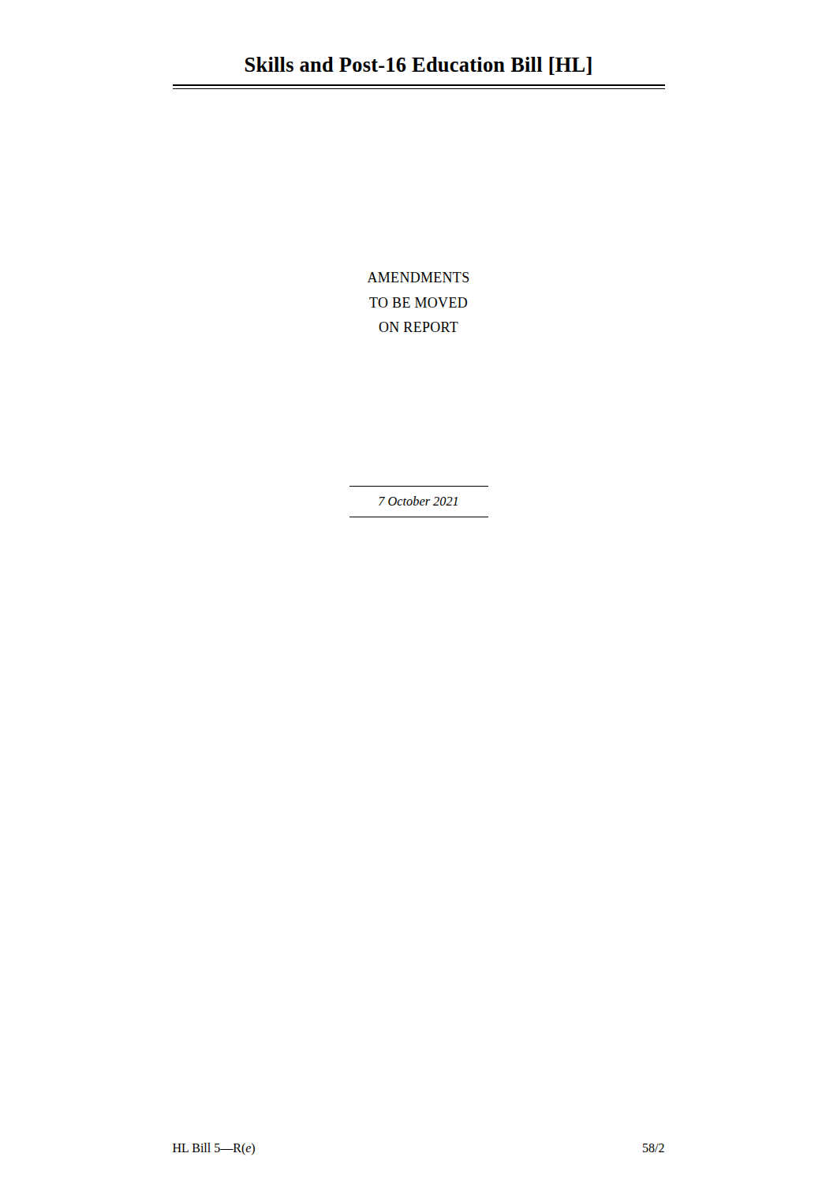Skills and Post-16 Education Bill [HL]
AMENDMENTS
TO BE MOVED
ON REPORT
7 October 2021
HL Bill 5—R(e)
58/2